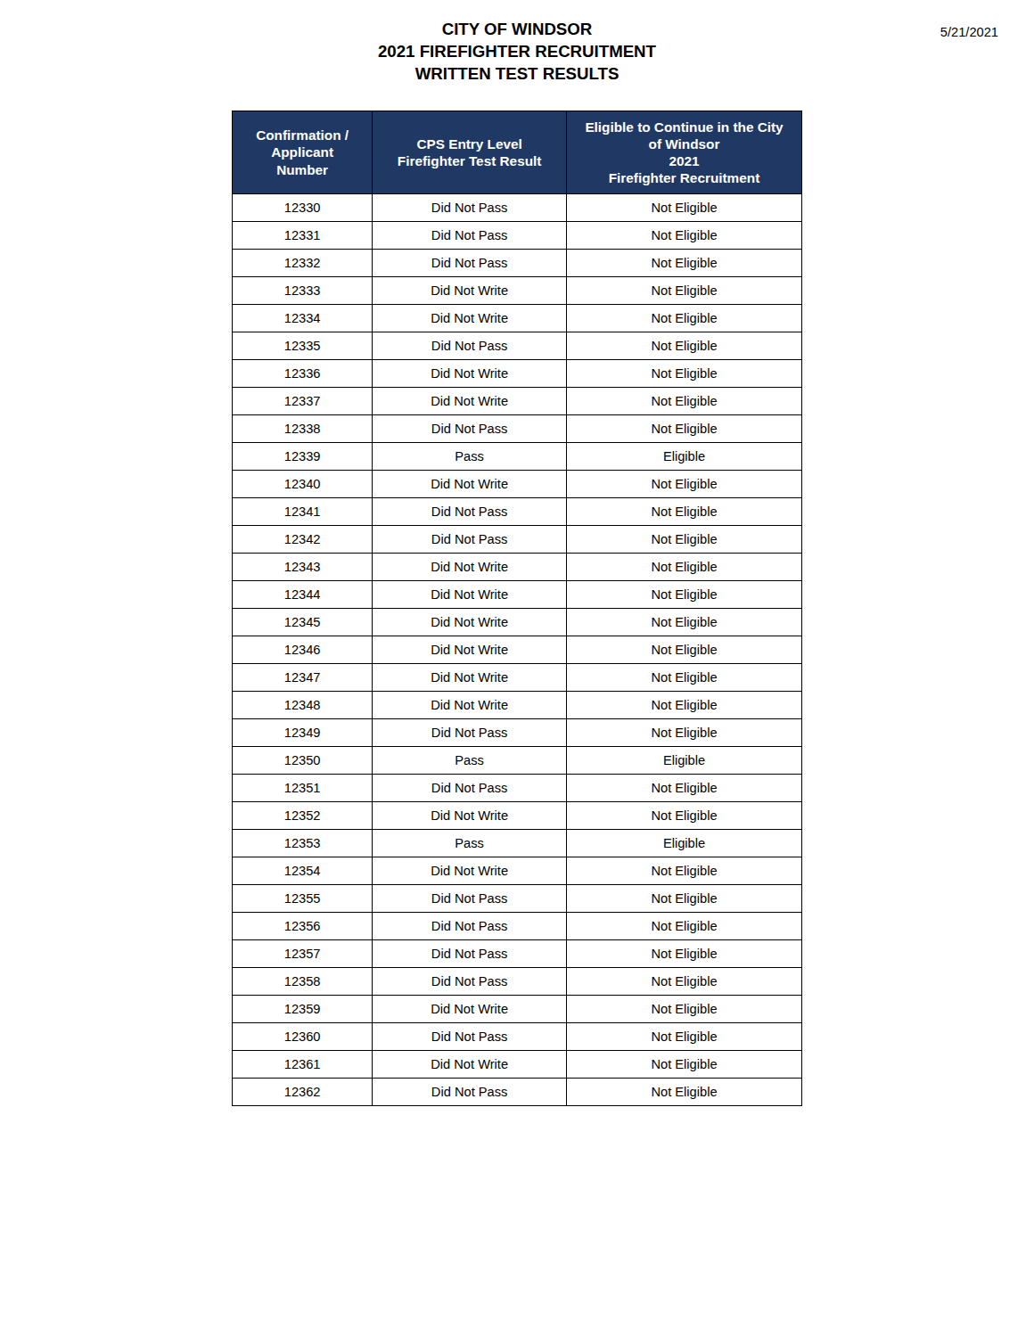5/21/2021
CITY OF WINDSOR
2021 FIREFIGHTER RECRUITMENT
WRITTEN TEST RESULTS
| Confirmation / Applicant Number | CPS Entry Level Firefighter Test Result | Eligible to Continue in the City of Windsor 2021 Firefighter Recruitment |
| --- | --- | --- |
| 12330 | Did Not Pass | Not Eligible |
| 12331 | Did Not Pass | Not Eligible |
| 12332 | Did Not Pass | Not Eligible |
| 12333 | Did Not Write | Not Eligible |
| 12334 | Did Not Write | Not Eligible |
| 12335 | Did Not Pass | Not Eligible |
| 12336 | Did Not Write | Not Eligible |
| 12337 | Did Not Write | Not Eligible |
| 12338 | Did Not Pass | Not Eligible |
| 12339 | Pass | Eligible |
| 12340 | Did Not Write | Not Eligible |
| 12341 | Did Not Pass | Not Eligible |
| 12342 | Did Not Pass | Not Eligible |
| 12343 | Did Not Write | Not Eligible |
| 12344 | Did Not Write | Not Eligible |
| 12345 | Did Not Write | Not Eligible |
| 12346 | Did Not Write | Not Eligible |
| 12347 | Did Not Write | Not Eligible |
| 12348 | Did Not Write | Not Eligible |
| 12349 | Did Not Pass | Not Eligible |
| 12350 | Pass | Eligible |
| 12351 | Did Not Pass | Not Eligible |
| 12352 | Did Not Write | Not Eligible |
| 12353 | Pass | Eligible |
| 12354 | Did Not Write | Not Eligible |
| 12355 | Did Not Pass | Not Eligible |
| 12356 | Did Not Pass | Not Eligible |
| 12357 | Did Not Pass | Not Eligible |
| 12358 | Did Not Pass | Not Eligible |
| 12359 | Did Not Write | Not Eligible |
| 12360 | Did Not Pass | Not Eligible |
| 12361 | Did Not Write | Not Eligible |
| 12362 | Did Not Pass | Not Eligible |